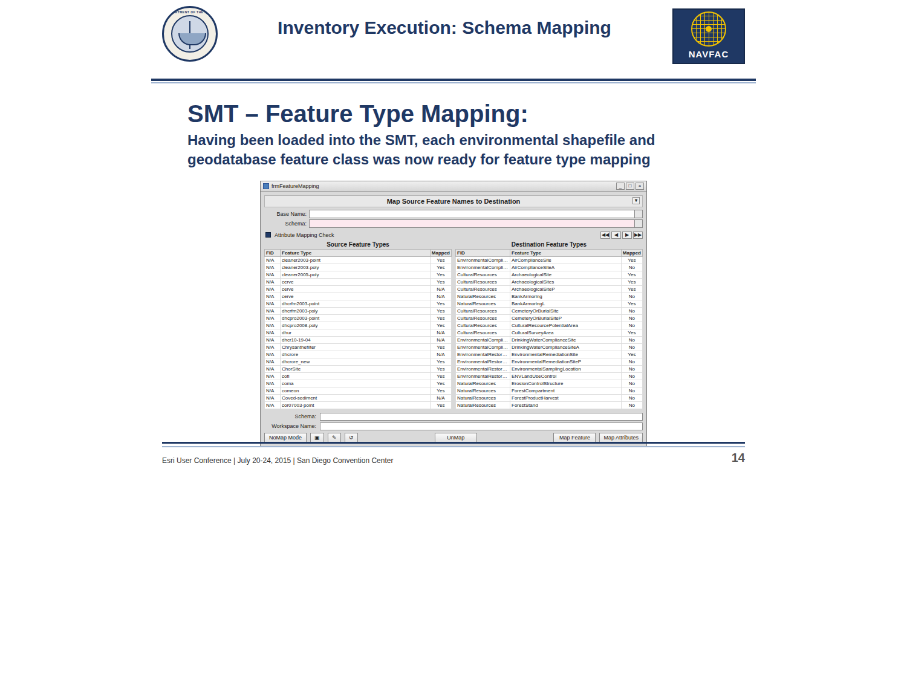DEPARTMENT OF THE NAVY
Inventory Execution: Schema Mapping
NAVFAC
SMT – Feature Type Mapping:
Having been loaded into the SMT, each environmental shapefile and geodatabase feature class was now ready for feature type mapping
frmFeatureMapping
_□×
Map Source Feature Names to Destination ▾
Base Name:
Schema:
Attribute Mapping Check ◀◀◀▶▶▶
Source Feature Types
| FID | Feature Type | Mapped |
| --- | --- | --- |
| N/A | cleaner2003-point | Yes |
| N/A | cleaner2003-poly | Yes |
| N/A | cleaner2005-poly | Yes |
| N/A | cerve | Yes |
| N/A | cerve | N/A |
| N/A | cerve | N/A |
| N/A | dhcrfm2003-point | Yes |
| N/A | dhcrfm2003-poly | Yes |
| N/A | dhcpro2003-point | Yes |
| N/A | dhcpro2008-poly | Yes |
| N/A | dhur | N/A |
| N/A | dhcr10-19-04 | N/A |
| N/A | Chrysanthefilter | Yes |
| N/A | dhcrore | N/A |
| N/A | dhcrore_new | Yes |
| N/A | ChorSite | Yes |
| N/A | cofl | Yes |
| N/A | coma | Yes |
| N/A | comeon | Yes |
| N/A | Coved-sediment | N/A |
| N/A | cor07003-point | Yes |
Destination Feature Types
| FID | Feature Type | Mapped |
| --- | --- | --- |
| EnvironmentalCompliance | AirComplianceSite | Yes |
| EnvironmentalCompliance | AirComplianceSiteA | No |
| CulturalResources | ArchaeologicalSite | Yes |
| CulturalResources | ArchaeologicalSites | Yes |
| CulturalResources | ArchaeologicalSiteP | Yes |
| NaturalResources | BankArmoring | No |
| NaturalResources | BankArmoringL | Yes |
| CulturalResources | CemeteryOrBurialSite | No |
| CulturalResources | CemeteryOrBurialSiteP | No |
| CulturalResources | CulturalResourcePotentialArea | No |
| CulturalResources | CulturalSurveyArea | Yes |
| EnvironmentalCompliance | DrinkingWaterComplianceSite | No |
| EnvironmentalCompliance | DrinkingWaterComplianceSiteA | No |
| EnvironmentalRestoration | EnvironmentalRemediationSite | Yes |
| EnvironmentalRestoration | EnvironmentalRemediationSiteP | No |
| EnvironmentalRestoration | EnvironmentalSamplingLocation | No |
| EnvironmentalRestoration | ENVLandUseControl | No |
| NaturalResources | ErosionControlStructure | No |
| NaturalResources | ForestCompartment | No |
| NaturalResources | ForestProductHarvest | No |
| NaturalResources | ForestStand | No |
Schema:
Workspace Name:
NoMap Mode ▣ ✎ ↺ UnMap Map Feature Map Attributes
Esri User Conference | July 20-24, 2015 | San Diego Convention Center
14